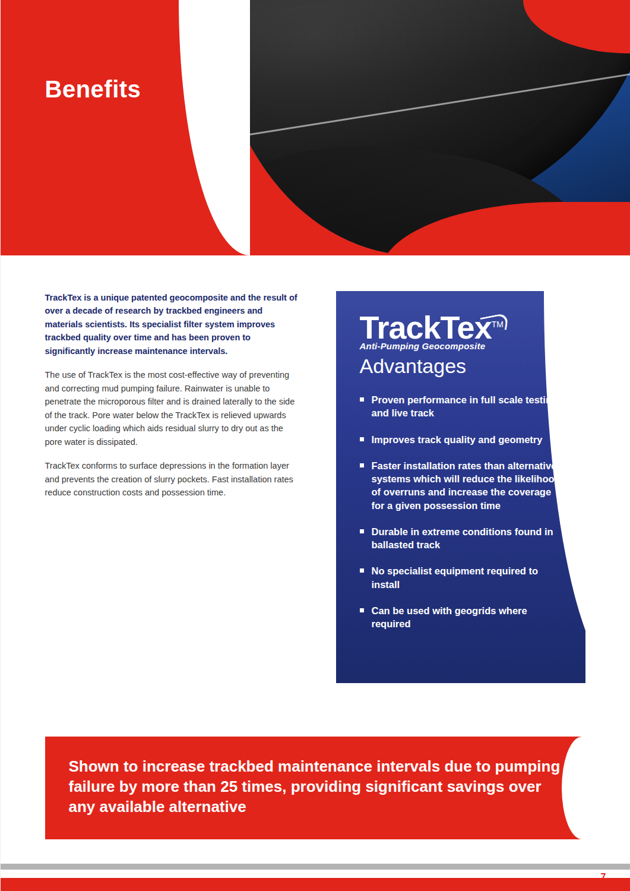Benefits
TrackTex is a unique patented geocomposite and the result of over a decade of research by trackbed engineers and materials scientists. Its specialist filter system improves trackbed quality over time and has been proven to significantly increase maintenance intervals.
The use of TrackTex is the most cost-effective way of preventing and correcting mud pumping failure. Rainwater is unable to penetrate the microporous filter and is drained laterally to the side of the track. Pore water below the TrackTex is relieved upwards under cyclic loading which aids residual slurry to dry out as the pore water is dissipated.
TrackTex conforms to surface depressions in the formation layer and prevents the creation of slurry pockets. Fast installation rates reduce construction costs and possession time.
TrackTexTM
Anti-Pumping Geocomposite
Advantages
Proven performance in full scale testing and live track
Improves track quality and geometry
Faster installation rates than alternative systems which will reduce the likelihood of overruns and increase the coverage for a given possession time
Durable in extreme conditions found in ballasted track
No specialist equipment required to install
Can be used with geogrids where required
Shown to increase trackbed maintenance intervals due to pumping failure by more than 25 times, providing significant savings over any available alternative
7